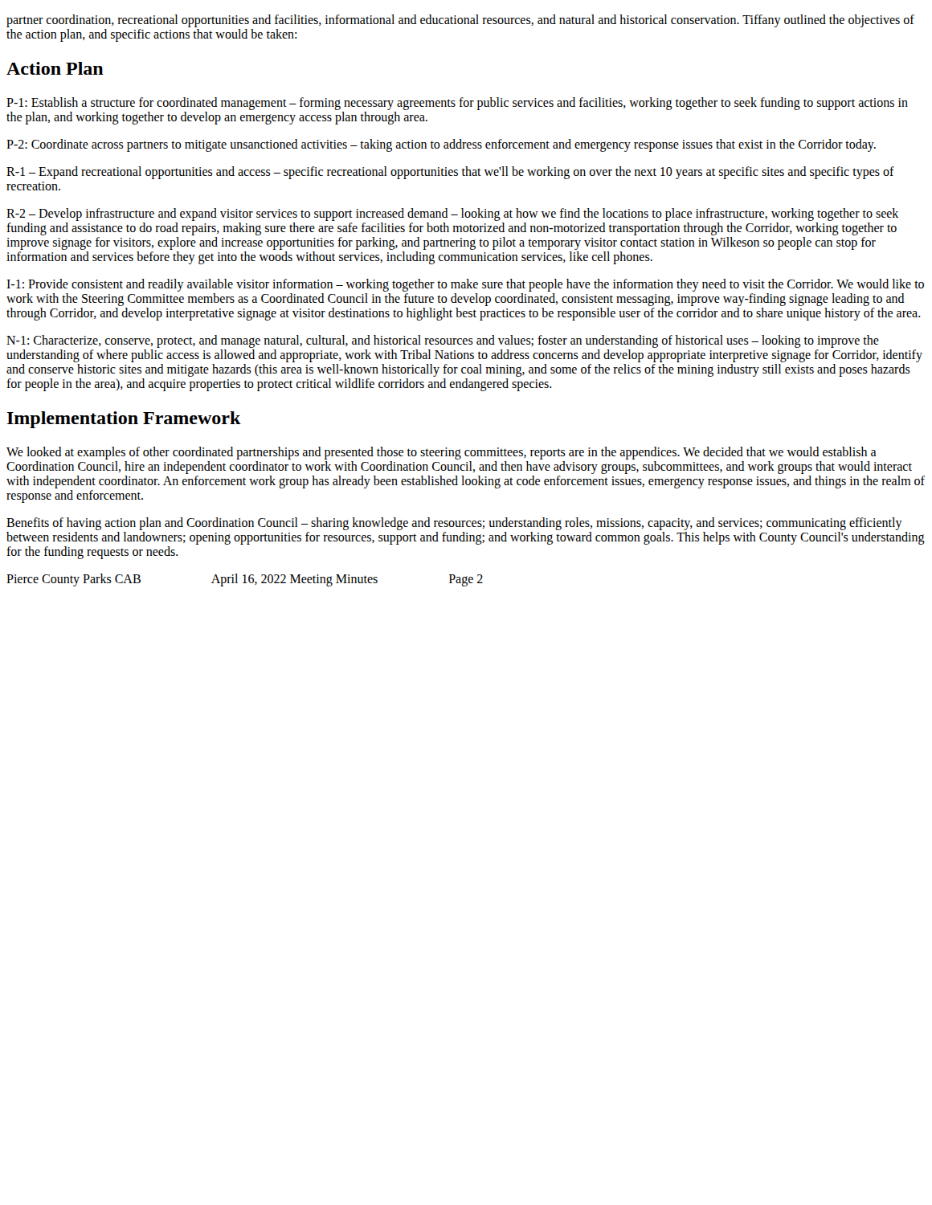partner coordination, recreational opportunities and facilities, informational and educational resources, and natural and historical conservation. Tiffany outlined the objectives of the action plan, and specific actions that would be taken:
Action Plan
P-1: Establish a structure for coordinated management – forming necessary agreements for public services and facilities, working together to seek funding to support actions in the plan, and working together to develop an emergency access plan through area.
P-2: Coordinate across partners to mitigate unsanctioned activities – taking action to address enforcement and emergency response issues that exist in the Corridor today.
R-1 – Expand recreational opportunities and access – specific recreational opportunities that we'll be working on over the next 10 years at specific sites and specific types of recreation.
R-2 – Develop infrastructure and expand visitor services to support increased demand – looking at how we find the locations to place infrastructure, working together to seek funding and assistance to do road repairs, making sure there are safe facilities for both motorized and non-motorized transportation through the Corridor, working together to improve signage for visitors, explore and increase opportunities for parking, and partnering to pilot a temporary visitor contact station in Wilkeson so people can stop for information and services before they get into the woods without services, including communication services, like cell phones.
I-1: Provide consistent and readily available visitor information – working together to make sure that people have the information they need to visit the Corridor. We would like to work with the Steering Committee members as a Coordinated Council in the future to develop coordinated, consistent messaging, improve way-finding signage leading to and through Corridor, and develop interpretative signage at visitor destinations to highlight best practices to be responsible user of the corridor and to share unique history of the area.
N-1: Characterize, conserve, protect, and manage natural, cultural, and historical resources and values; foster an understanding of historical uses – looking to improve the understanding of where public access is allowed and appropriate, work with Tribal Nations to address concerns and develop appropriate interpretive signage for Corridor, identify and conserve historic sites and mitigate hazards (this area is well-known historically for coal mining, and some of the relics of the mining industry still exists and poses hazards for people in the area), and acquire properties to protect critical wildlife corridors and endangered species.
Implementation Framework
We looked at examples of other coordinated partnerships and presented those to steering committees, reports are in the appendices. We decided that we would establish a Coordination Council, hire an independent coordinator to work with Coordination Council, and then have advisory groups, subcommittees, and work groups that would interact with independent coordinator. An enforcement work group has already been established looking at code enforcement issues, emergency response issues, and things in the realm of response and enforcement.
Benefits of having action plan and Coordination Council – sharing knowledge and resources; understanding roles, missions, capacity, and services; communicating efficiently between residents and landowners; opening opportunities for resources, support and funding; and working toward common goals. This helps with County Council's understanding for the funding requests or needs.
Pierce County Parks CAB April 16, 2022 Meeting Minutes Page 2